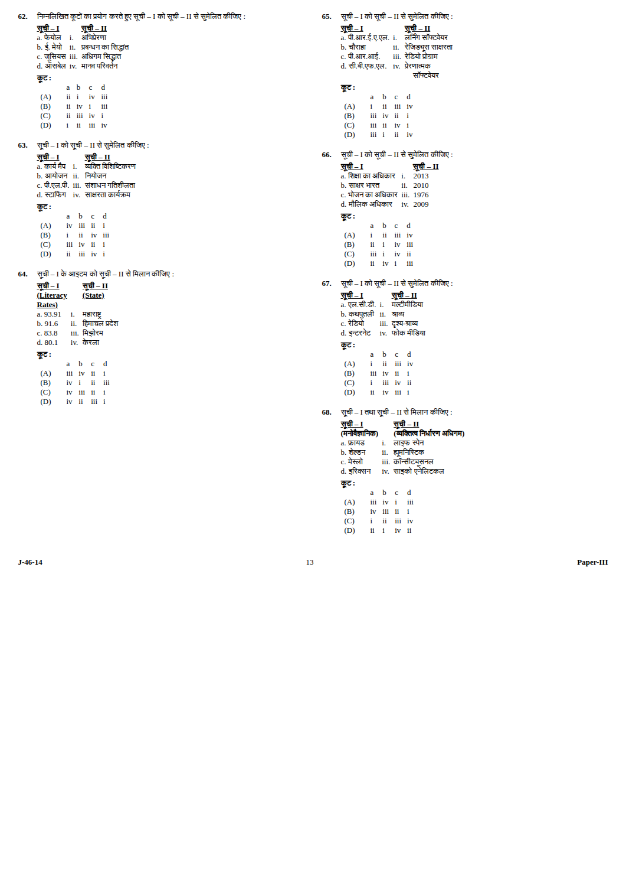62.
निम्नलिखित कूटों का प्रयोग करते हुए सूची – I को सूची – II से सुमेलित कीजिए :
| सूची – I | | सूची – II |
| a. फेयोल | i. | अभिप्रेरणा |
| b. ई. मेयो | ii. | प्रबन्धन का सिद्धांत |
| c. जूसियस | iii. | अधिगम सिद्धांत |
| d. ऑसबेल | iv. | मानव परिवर्तन |
कूट :
| | a | b | c | d |
| (A) | ii | i | iv | iii |
| (B) | ii | iv | i | iii |
| (C) | ii | iii | iv | i |
| (D) | i | ii | iii | iv |
63.
सूची – I को सूची – II से सुमेलित कीजिए :
| सूची – I | | सूची – II |
| a. कार्य मैप | i. | व्यक्ति विशिष्टिकरण |
| b. आयोजन | ii. | नियोजन |
| c. पी.एल.पी. | iii. | संशाधन गतिशीलता |
| d. स्टाफिंग | iv. | साक्षरता कार्यक्रम |
कूट :
| | a | b | c | d |
| (A) | iv | iii | ii | i |
| (B) | i | ii | iv | iii |
| (C) | iii | iv | ii | i |
| (D) | ii | iii | iv | i |
64.
सूची – I के आइटम को सूची – II से मिलान कीजिए :
| सूची – I | | सूची – II |
| (Literacy | | (State) |
| Rates) | | |
| a. 93.91 | i. | महाराष्ट्र |
| b. 91.6 | ii. | हिमाचल प्रदेश |
| c. 83.8 | iii. | मिझोरम |
| d. 80.1 | iv. | केरला |
कूट :
| | a | b | c | d |
| (A) | iii | iv | ii | i |
| (B) | iv | i | ii | iii |
| (C) | iv | iii | ii | i |
| (D) | iv | ii | iii | i |
65.
सूची – I को सूची – II से सुमेलित कीजिए :
| सूची – I | | सूची – II |
| a. पी.आर.ई.ए.एल. | i. | लर्निंग सॉफ्टवेयर |
| b. चौराहा | ii. | रेजिड्यूस साक्षरता |
| c. पी.आर.आई. | iii. | रेडियो प्रोग्राम |
| d. सी.बी.एफ.एल. | iv. | प्रेरणात्मक सॉफ्टवेयर |
कूट :
| | a | b | c | d |
| (A) | i | ii | iii | iv |
| (B) | iii | iv | ii | i |
| (C) | iii | ii | iv | i |
| (D) | iii | i | ii | iv |
66.
सूची – I को सूची – II से सुमेलित कीजिए :
| सूची – I | | सूची – II |
| a. शिक्षा का अधिकार | i. | 2013 |
| b. साक्षर भारत | ii. | 2010 |
| c. भोजन का अधिकार | iii. | 1976 |
| d. मौलिक अधिकार | iv. | 2009 |
कूट :
| | a | b | c | d |
| (A) | i | ii | iii | iv |
| (B) | ii | i | iv | iii |
| (C) | iii | i | iv | ii |
| (D) | ii | iv | i | iii |
67.
सूची – I को सूची – II से सुमेलित कीजिए :
| सूची – I | | सूची – II |
| a. एल.सी.डी. | i. | मल्टीमीडिया |
| b. कथपुतली | ii. | श्राव्य |
| c. रेडियो | iii. | दृश्य-श्राव्य |
| d. इन्टरनेट | iv. | फोक मीडिया |
कूट :
| | a | b | c | d |
| (A) | i | ii | iii | iv |
| (B) | iii | iv | ii | i |
| (C) | i | iii | iv | ii |
| (D) | ii | iv | iii | i |
68.
सूची – I तथा सूची – II से मिलान कीजिए :
| सूची – I | | सूची – II |
| (मनोवैज्ञानिक) | | (व्यक्तित्व निर्धारण अधिगम) |
| a. फ्रायड | i. | लाइफ स्पेन |
| b. शेल्डन | ii. | ह्यूमनिस्टिक |
| c. मेस्लो | iii. | कॉन्सीट्यूसनल |
| d. इरिक्सन | iv. | साइको एनेलिटकल |
कूट :
| | a | b | c | d |
| (A) | iii | iv | i | iii |
| (B) | iv | iii | ii | i |
| (C) | i | ii | iii | iv |
| (D) | ii | i | iv | ii |
J-46-14
13
Paper-III